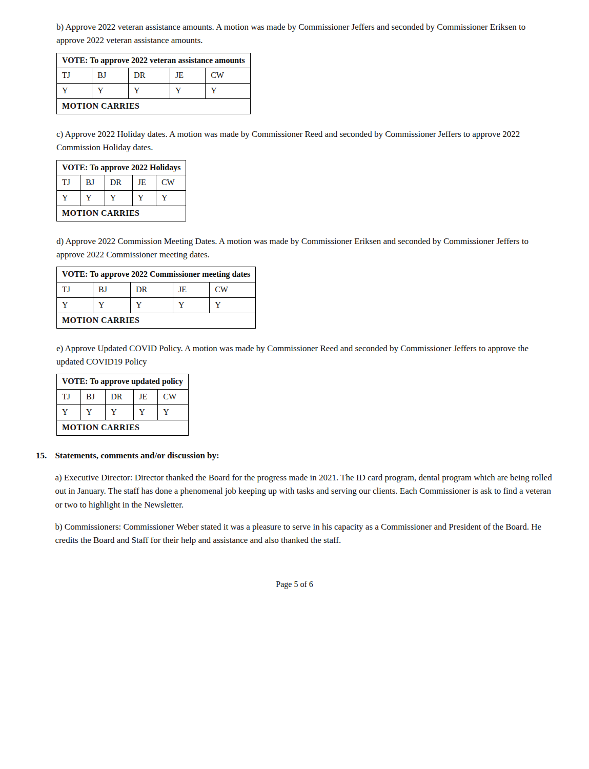b) Approve 2022 veteran assistance amounts. A motion was made by Commissioner Jeffers and seconded by Commissioner Eriksen to approve 2022 veteran assistance amounts.
| VOTE: To approve 2022 veteran assistance amounts |
| TJ | BJ | DR | JE | CW |
| Y | Y | Y | Y | Y |
| MOTION CARRIES |
c) Approve 2022 Holiday dates. A motion was made by Commissioner Reed and seconded by Commissioner Jeffers to approve 2022 Commission Holiday dates.
| VOTE: To approve 2022 Holidays |
| TJ | BJ | DR | JE | CW |
| Y | Y | Y | Y | Y |
| MOTION CARRIES |
d) Approve 2022 Commission Meeting Dates. A motion was made by Commissioner Eriksen and seconded by Commissioner Jeffers to approve 2022 Commissioner meeting dates.
| VOTE: To approve 2022 Commissioner meeting dates |
| TJ | BJ | DR | JE | CW |
| Y | Y | Y | Y | Y |
| MOTION CARRIES |
e) Approve Updated COVID Policy. A motion was made by Commissioner Reed and seconded by Commissioner Jeffers to approve the updated COVID19 Policy
| VOTE: To approve updated policy |
| TJ | BJ | DR | JE | CW |
| Y | Y | Y | Y | Y |
| MOTION CARRIES |
15.
Statements, comments and/or discussion by:
a) Executive Director: Director thanked the Board for the progress made in 2021. The ID card program, dental program which are being rolled out in January. The staff has done a phenomenal job keeping up with tasks and serving our clients. Each Commissioner is ask to find a veteran or two to highlight in the Newsletter.
b) Commissioners: Commissioner Weber stated it was a pleasure to serve in his capacity as a Commissioner and President of the Board. He credits the Board and Staff for their help and assistance and also thanked the staff.
Page 5 of 6